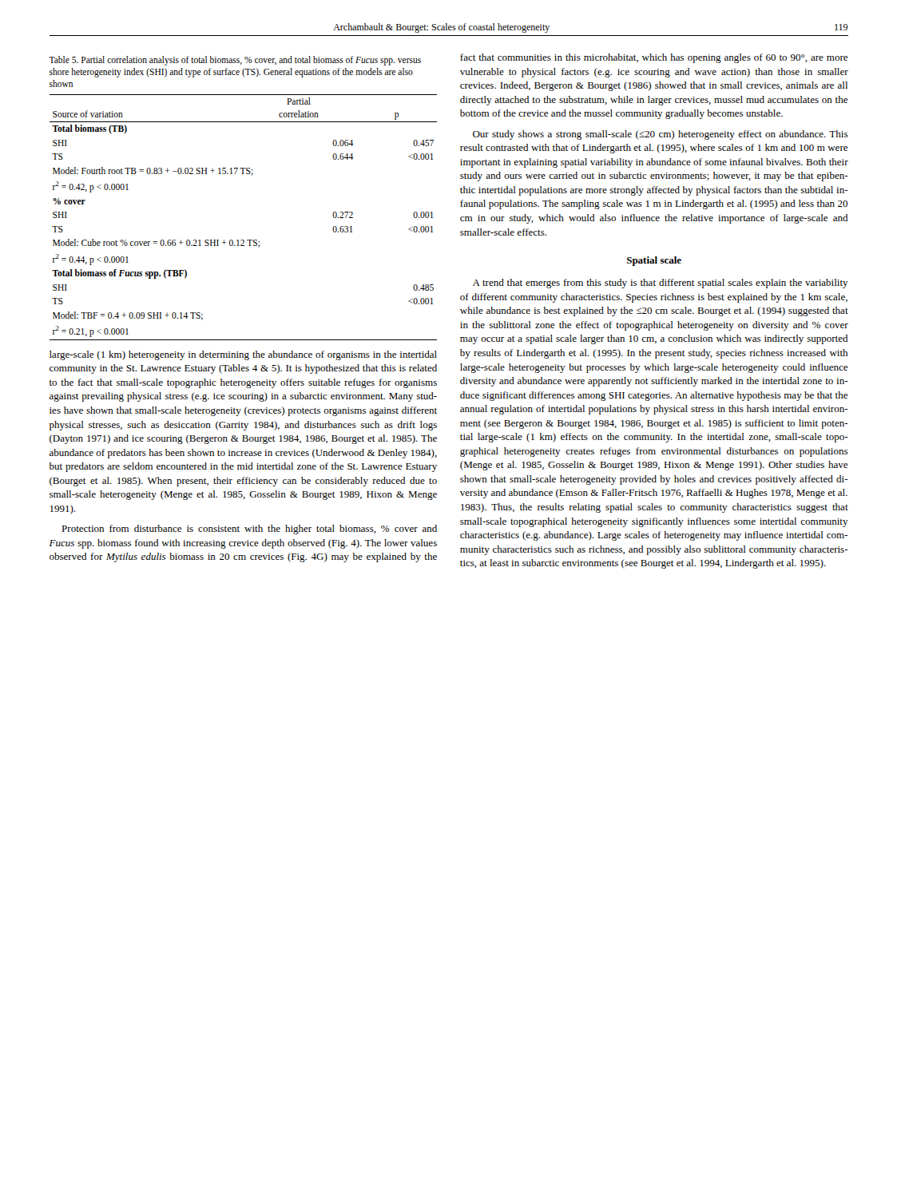Archambault & Bourget: Scales of coastal heterogeneity
119
Table 5. Partial correlation analysis of total biomass, % cover, and total biomass of Fucus spp. versus shore heterogeneity index (SHI) and type of surface (TS). General equations of the models are also shown
| Source of variation | Partial correlation | p |
| --- | --- | --- |
| Total biomass (TB) |
| SHI | 0.064 | 0.457 |
| TS | 0.644 | <0.001 |
| Model: Fourth root TB = 0.83 + −0.02 SH + 15.17 TS; |
| r 2 = 0.42, p < 0.0001 |
| % cover |
| SHI | 0.272 | 0.001 |
| TS | 0.631 | <0.001 |
| Model: Cube root % cover = 0.66 + 0.21 SHI + 0.12 TS; |
| r 2 = 0.44, p < 0.0001 |
| Total biomass of Fucus spp. (TBF) |
| SHI | | 0.485 |
| TS | | <0.001 |
| Model: TBF = 0.4 + 0.09 SHI + 0.14 TS; |
| r 2 = 0.21, p < 0.0001 |
large-scale (1 km) heterogeneity in determining the abundance of organisms in the intertidal community in the St. Lawrence Estuary (Tables 4 & 5). It is hypothesized that this is related to the fact that small-scale topographic heterogeneity offers suitable refuges for organisms against prevailing physical stress (e.g. ice scouring) in a subarctic environment. Many studies have shown that small-scale heterogeneity (crevices) protects organisms against different physical stresses, such as desiccation (Garrity 1984), and disturbances such as drift logs (Dayton 1971) and ice scouring (Bergeron & Bourget 1984, 1986, Bourget et al. 1985). The abundance of predators has been shown to increase in crevices (Underwood & Denley 1984), but predators are seldom encountered in the mid intertidal zone of the St. Lawrence Estuary (Bourget et al. 1985). When present, their efficiency can be considerably reduced due to small-scale heterogeneity (Menge et al. 1985, Gosselin & Bourget 1989, Hixon & Menge 1991).
Protection from disturbance is consistent with the higher total biomass, % cover and Fucus spp. biomass found with increasing crevice depth observed (Fig. 4). The lower values observed for Mytilus edulis biomass in 20 cm crevices (Fig. 4G) may be explained by the fact that communities in this microhabitat, which has opening angles of 60 to 90°, are more vulnerable to physical factors (e.g. ice scouring and wave action) than those in smaller crevices. Indeed, Bergeron & Bourget (1986) showed that in small crevices, animals are all directly attached to the substratum, while in larger crevices, mussel mud accumulates on the bottom of the crevice and the mussel community gradually becomes unstable.
Our study shows a strong small-scale (≤20 cm) heterogeneity effect on abundance. This result contrasted with that of Lindergarth et al. (1995), where scales of 1 km and 100 m were important in explaining spatial variability in abundance of some infaunal bivalves. Both their study and ours were carried out in subarctic environments; however, it may be that epibenthic intertidal populations are more strongly affected by physical factors than the subtidal infaunal populations. The sampling scale was 1 m in Lindergarth et al. (1995) and less than 20 cm in our study, which would also influence the relative importance of large-scale and smaller-scale effects.
Spatial scale
A trend that emerges from this study is that different spatial scales explain the variability of different community characteristics. Species richness is best explained by the 1 km scale, while abundance is best explained by the ≤20 cm scale. Bourget et al. (1994) suggested that in the sublittoral zone the effect of topographical heterogeneity on diversity and % cover may occur at a spatial scale larger than 10 cm, a conclusion which was indirectly supported by results of Lindergarth et al. (1995). In the present study, species richness increased with large-scale heterogeneity but processes by which large-scale heterogeneity could influence diversity and abundance were apparently not sufficiently marked in the intertidal zone to induce significant differences among SHI categories. An alternative hypothesis may be that the annual regulation of intertidal populations by physical stress in this harsh intertidal environment (see Bergeron & Bourget 1984, 1986, Bourget et al. 1985) is sufficient to limit potential large-scale (1 km) effects on the community. In the intertidal zone, small-scale topographical heterogeneity creates refuges from environmental disturbances on populations (Menge et al. 1985, Gosselin & Bourget 1989, Hixon & Menge 1991). Other studies have shown that small-scale heterogeneity provided by holes and crevices positively affected diversity and abundance (Emson & Faller-Fritsch 1976, Raffaelli & Hughes 1978, Menge et al. 1983). Thus, the results relating spatial scales to community characteristics suggest that small-scale topographical heterogeneity significantly influences some intertidal community characteristics (e.g. abundance). Large scales of heterogeneity may influence intertidal community characteristics such as richness, and possibly also sublittoral community characteristics, at least in subarctic environments (see Bourget et al. 1994, Lindergarth et al. 1995).